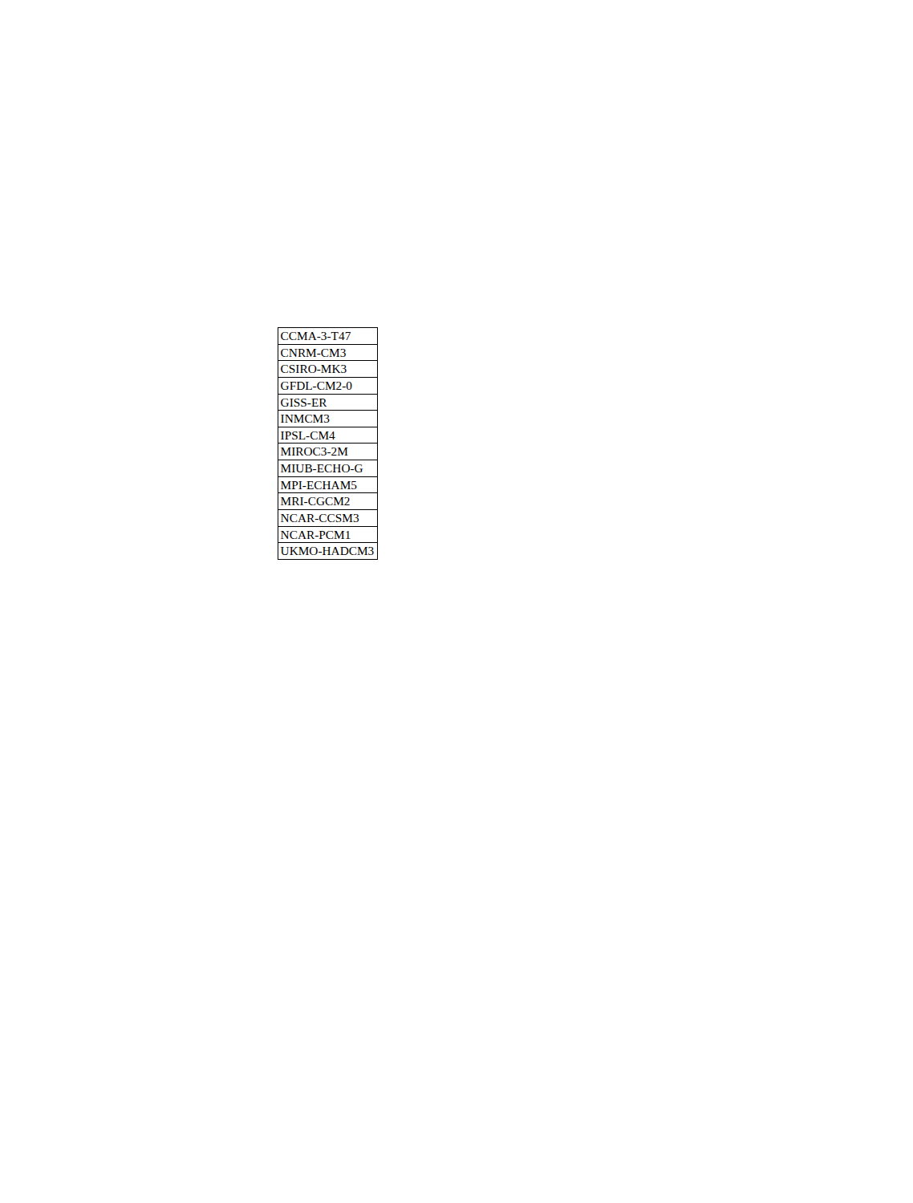| CCMA-3-T47 |
| CNRM-CM3 |
| CSIRO-MK3 |
| GFDL-CM2-0 |
| GISS-ER |
| INMCM3 |
| IPSL-CM4 |
| MIROC3-2M |
| MIUB-ECHO-G |
| MPI-ECHAM5 |
| MRI-CGCM2 |
| NCAR-CCSM3 |
| NCAR-PCM1 |
| UKMO-HADCM3 |